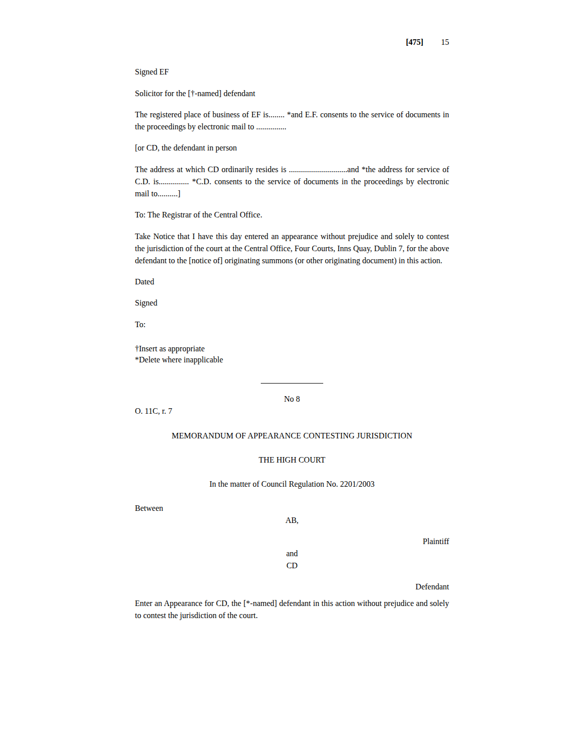[475] 15
Signed EF
Solicitor for the [†-named] defendant
The registered place of business of EF is........ *and E.F. consents to the service of documents in the proceedings by electronic mail to ...............
[or CD, the defendant in person
The address at which CD ordinarily resides is .............................and *the address for service of C.D. is............... *C.D. consents to the service of documents in the proceedings by electronic mail to..........]
To: The Registrar of the Central Office.
Take Notice that I have this day entered an appearance without prejudice and solely to contest the jurisdiction of the court at the Central Office, Four Courts, Inns Quay, Dublin 7, for the above defendant to the [notice of] originating summons (or other originating document) in this action.
Dated
Signed
To:
†Insert as appropriate
*Delete where inapplicable
No 8
O. 11C, r. 7
MEMORANDUM OF APPEARANCE CONTESTING JURISDICTION
THE HIGH COURT
In the matter of Council Regulation No. 2201/2003
Between
AB,
Plaintiff
and
CD
Defendant
Enter an Appearance for CD, the [*-named] defendant in this action without prejudice and solely to contest the jurisdiction of the court.